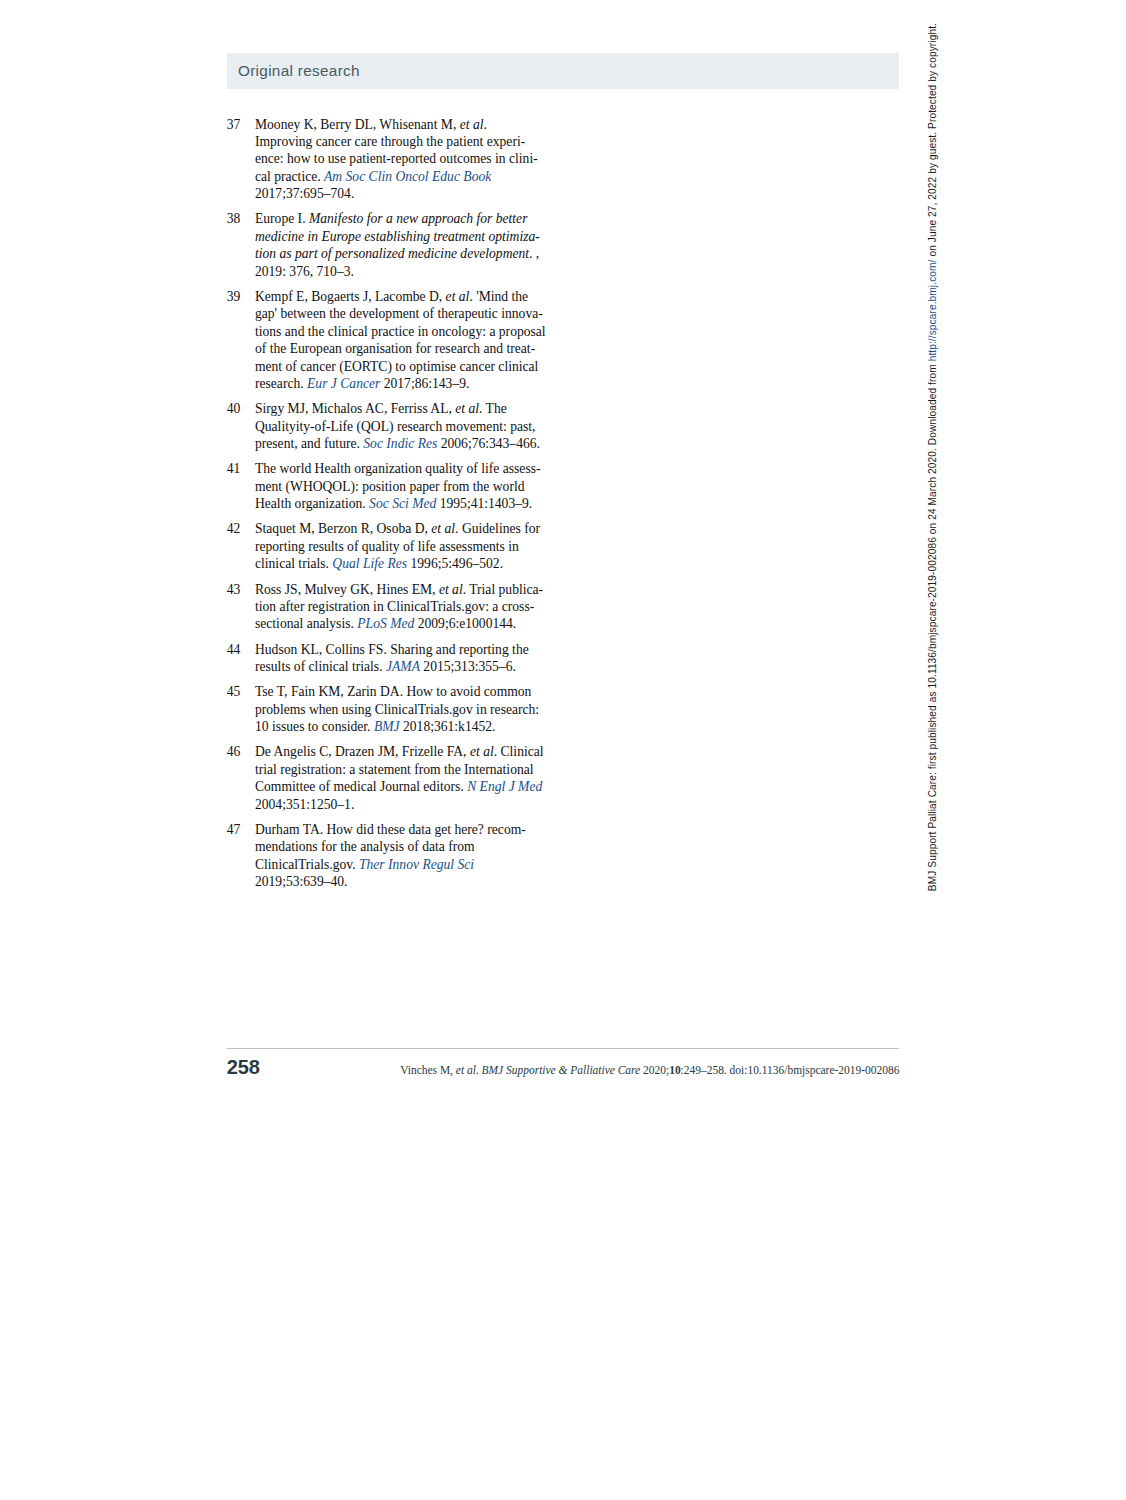Original research
37 Mooney K, Berry DL, Whisenant M, et al. Improving cancer care through the patient experience: how to use patient-reported outcomes in clinical practice. Am Soc Clin Oncol Educ Book 2017;37:695–704.
38 Europe I. Manifesto for a new approach for better medicine in Europe establishing treatment optimization as part of personalized medicine development. , 2019: 376, 710–3.
39 Kempf E, Bogaerts J, Lacombe D, et al. 'Mind the gap' between the development of therapeutic innovations and the clinical practice in oncology: a proposal of the European organisation for research and treatment of cancer (EORTC) to optimise cancer clinical research. Eur J Cancer 2017;86:143–9.
40 Sirgy MJ, Michalos AC, Ferriss AL, et al. The Qualityity-of-Life (QOL) research movement: past, present, and future. Soc Indic Res 2006;76:343–466.
41 The world Health organization quality of life assessment (WHOQOL): position paper from the world Health organization. Soc Sci Med 1995;41:1403–9.
42 Staquet M, Berzon R, Osoba D, et al. Guidelines for reporting results of quality of life assessments in clinical trials. Qual Life Res 1996;5:496–502.
43 Ross JS, Mulvey GK, Hines EM, et al. Trial publication after registration in ClinicalTrials.gov: a cross-sectional analysis. PLoS Med 2009;6:e1000144.
44 Hudson KL, Collins FS. Sharing and reporting the results of clinical trials. JAMA 2015;313:355–6.
45 Tse T, Fain KM, Zarin DA. How to avoid common problems when using ClinicalTrials.gov in research: 10 issues to consider. BMJ 2018;361:k1452.
46 De Angelis C, Drazen JM, Frizelle FA, et al. Clinical trial registration: a statement from the International Committee of medical Journal editors. N Engl J Med 2004;351:1250–1.
47 Durham TA. How did these data get here? recommendations for the analysis of data from ClinicalTrials.gov. Ther Innov Regul Sci 2019;53:639–40.
258
Vinches M, et al. BMJ Supportive & Palliative Care 2020;10:249–258. doi:10.1136/bmjspcare-2019-002086
BMJ Support Palliat Care: first published as 10.1136/bmjspcare-2019-002086 on 24 March 2020. Downloaded from http://spcare.bmj.com/ on June 27, 2022 by guest. Protected by copyright.